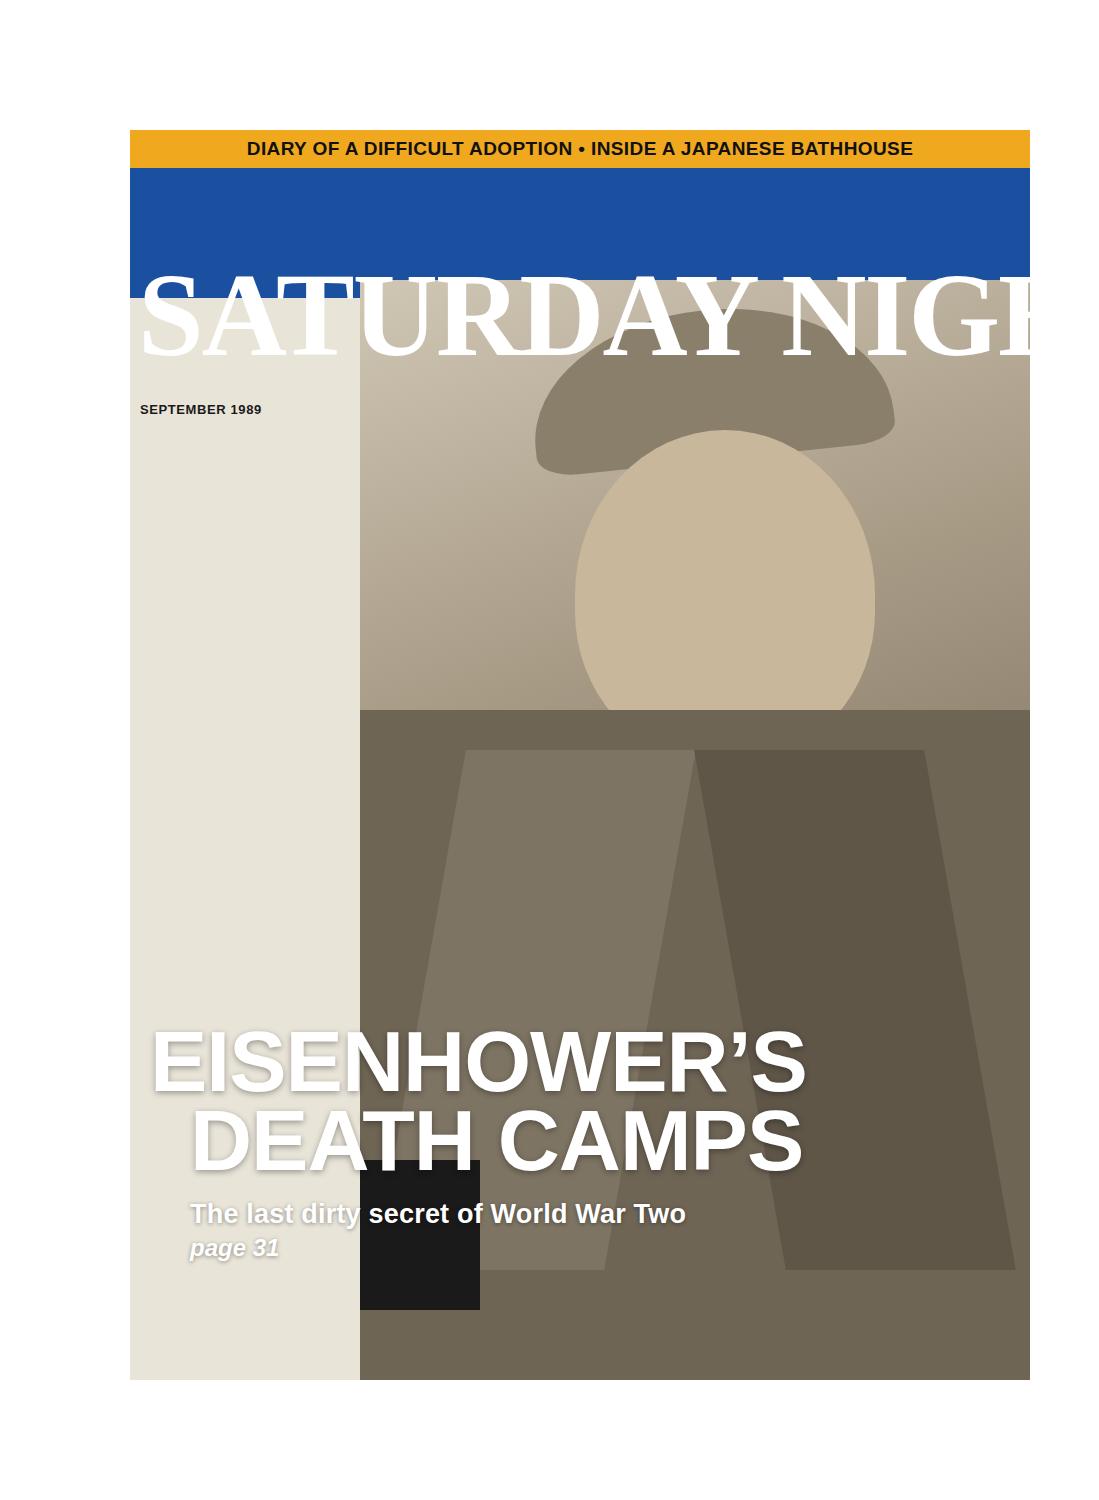DIARY OF A DIFFICULT ADOPTION • INSIDE A JAPANESE BATHHOUSE
SATURDAY NIGHT
SEPTEMBER 1989
Eisenhower’s
Death Camps
The last dirty secret of World War Two
page 31